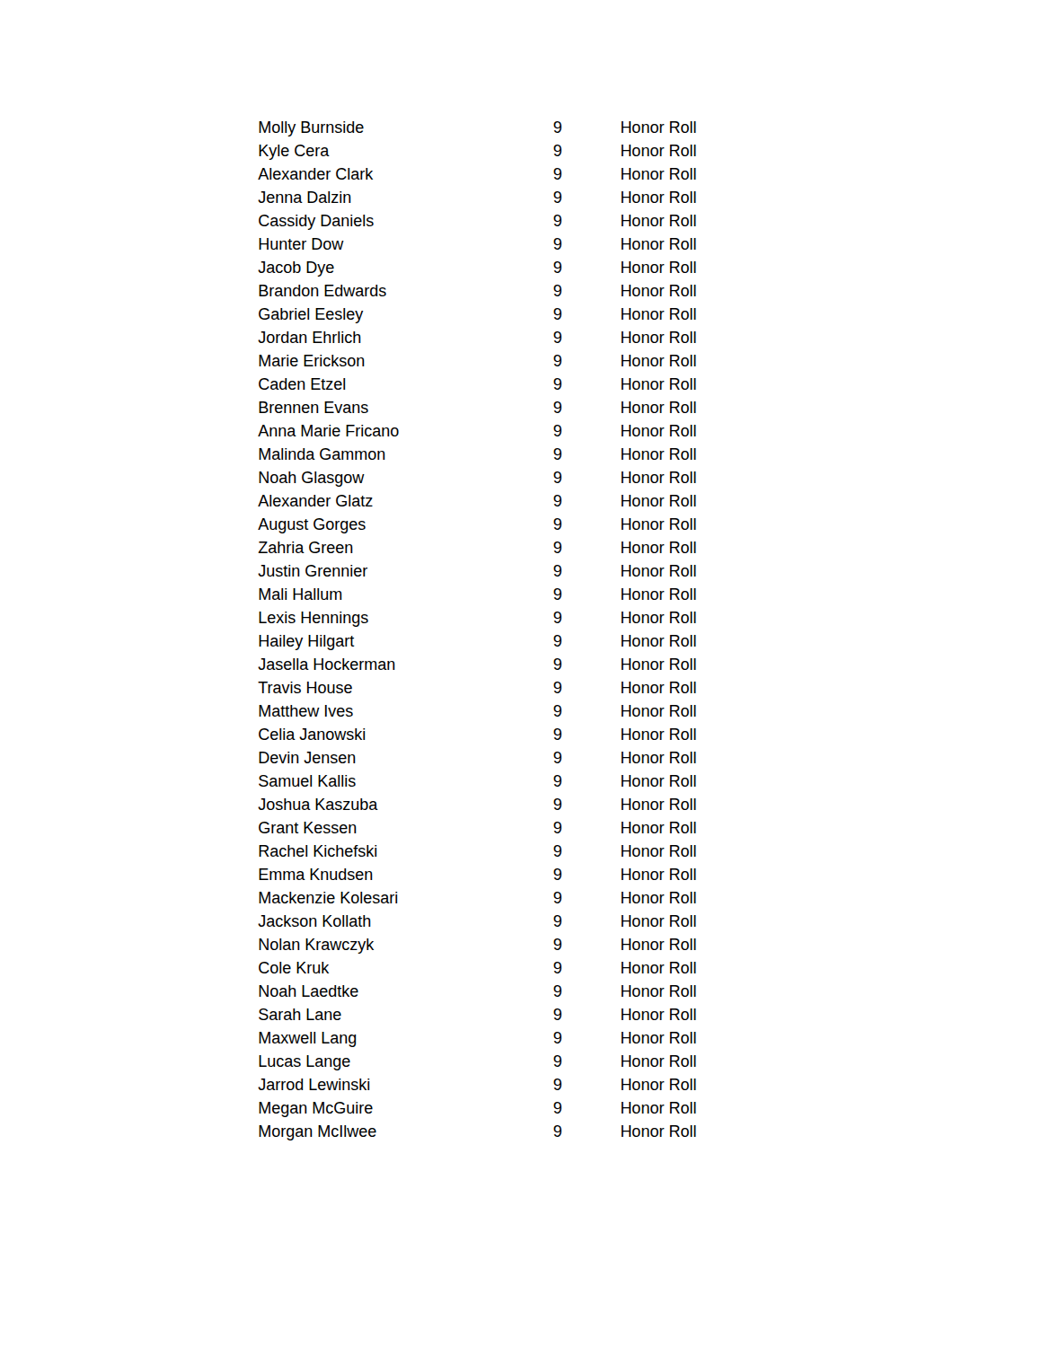| Molly Burnside | 9 | Honor Roll |
| Kyle Cera | 9 | Honor Roll |
| Alexander Clark | 9 | Honor Roll |
| Jenna Dalzin | 9 | Honor Roll |
| Cassidy Daniels | 9 | Honor Roll |
| Hunter Dow | 9 | Honor Roll |
| Jacob Dye | 9 | Honor Roll |
| Brandon Edwards | 9 | Honor Roll |
| Gabriel Eesley | 9 | Honor Roll |
| Jordan Ehrlich | 9 | Honor Roll |
| Marie Erickson | 9 | Honor Roll |
| Caden Etzel | 9 | Honor Roll |
| Brennen Evans | 9 | Honor Roll |
| Anna Marie Fricano | 9 | Honor Roll |
| Malinda Gammon | 9 | Honor Roll |
| Noah Glasgow | 9 | Honor Roll |
| Alexander Glatz | 9 | Honor Roll |
| August Gorges | 9 | Honor Roll |
| Zahria Green | 9 | Honor Roll |
| Justin Grennier | 9 | Honor Roll |
| Mali Hallum | 9 | Honor Roll |
| Lexis Hennings | 9 | Honor Roll |
| Hailey Hilgart | 9 | Honor Roll |
| Jasella Hockerman | 9 | Honor Roll |
| Travis House | 9 | Honor Roll |
| Matthew Ives | 9 | Honor Roll |
| Celia Janowski | 9 | Honor Roll |
| Devin Jensen | 9 | Honor Roll |
| Samuel Kallis | 9 | Honor Roll |
| Joshua Kaszuba | 9 | Honor Roll |
| Grant Kessen | 9 | Honor Roll |
| Rachel Kichefski | 9 | Honor Roll |
| Emma Knudsen | 9 | Honor Roll |
| Mackenzie Kolesari | 9 | Honor Roll |
| Jackson Kollath | 9 | Honor Roll |
| Nolan Krawczyk | 9 | Honor Roll |
| Cole Kruk | 9 | Honor Roll |
| Noah Laedtke | 9 | Honor Roll |
| Sarah Lane | 9 | Honor Roll |
| Maxwell Lang | 9 | Honor Roll |
| Lucas Lange | 9 | Honor Roll |
| Jarrod Lewinski | 9 | Honor Roll |
| Megan McGuire | 9 | Honor Roll |
| Morgan McIlwee | 9 | Honor Roll |